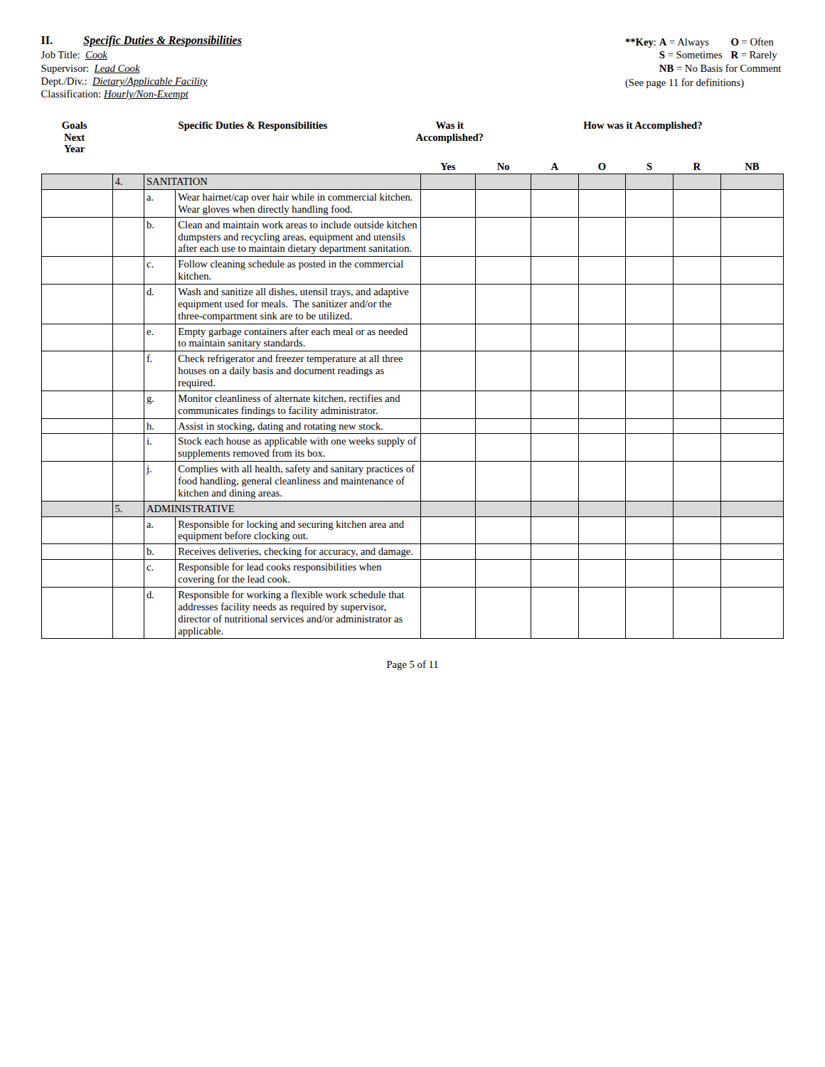II. Specific Duties & Responsibilities
Job Title: Cook
Supervisor: Lead Cook
Dept./Div.: Dietary/Applicable Facility
Classification: Hourly/Non-Exempt
| **Key : | A = Always | O = Often |
| | S = Sometimes | R = Rarely |
| | NB = No Basis for Comment |
(See page 11 for definitions)
| Goals Next Year | Specific Duties & Responsibilities | Was it Accomplished? | How was it Accomplished? |
| | | | | Yes | No | A | O | S | R | NB |
| | 4. | SANITATION | | | | | | | |
| | | a. | Wear hairnet/cap over hair while in commercial kitchen. Wear gloves when directly handling food. | | | | | | | |
| | | b. | Clean and maintain work areas to include outside kitchen dumpsters and recycling areas, equipment and utensils after each use to maintain dietary department sanitation. | | | | | | | |
| | | c. | Follow cleaning schedule as posted in the commercial kitchen. | | | | | | | |
| | | d. | Wash and sanitize all dishes, utensil trays, and adaptive equipment used for meals. The sanitizer and/or the three-compartment sink are to be utilized. | | | | | | | |
| | | e. | Empty garbage containers after each meal or as needed to maintain sanitary standards. | | | | | | | |
| | | f. | Check refrigerator and freezer temperature at all three houses on a daily basis and document readings as required. | | | | | | | |
| | | g. | Monitor cleanliness of alternate kitchen, rectifies and communicates findings to facility administrator. | | | | | | | |
| | | h. | Assist in stocking, dating and rotating new stock. | | | | | | | |
| | | i. | Stock each house as applicable with one weeks supply of supplements removed from its box. | | | | | | | |
| | | j. | Complies with all health, safety and sanitary practices of food handling, general cleanliness and maintenance of kitchen and dining areas. | | | | | | | |
| | 5. | ADMINISTRATIVE | | | | | | | |
| | | a. | Responsible for locking and securing kitchen area and equipment before clocking out. | | | | | | | |
| | | b. | Receives deliveries, checking for accuracy, and damage. | | | | | | | |
| | | c. | Responsible for lead cooks responsibilities when covering for the lead cook. | | | | | | | |
| | | d. | Responsible for working a flexible work schedule that addresses facility needs as required by supervisor, director of nutritional services and/or administrator as applicable. | | | | | | | |
Page 5 of 11